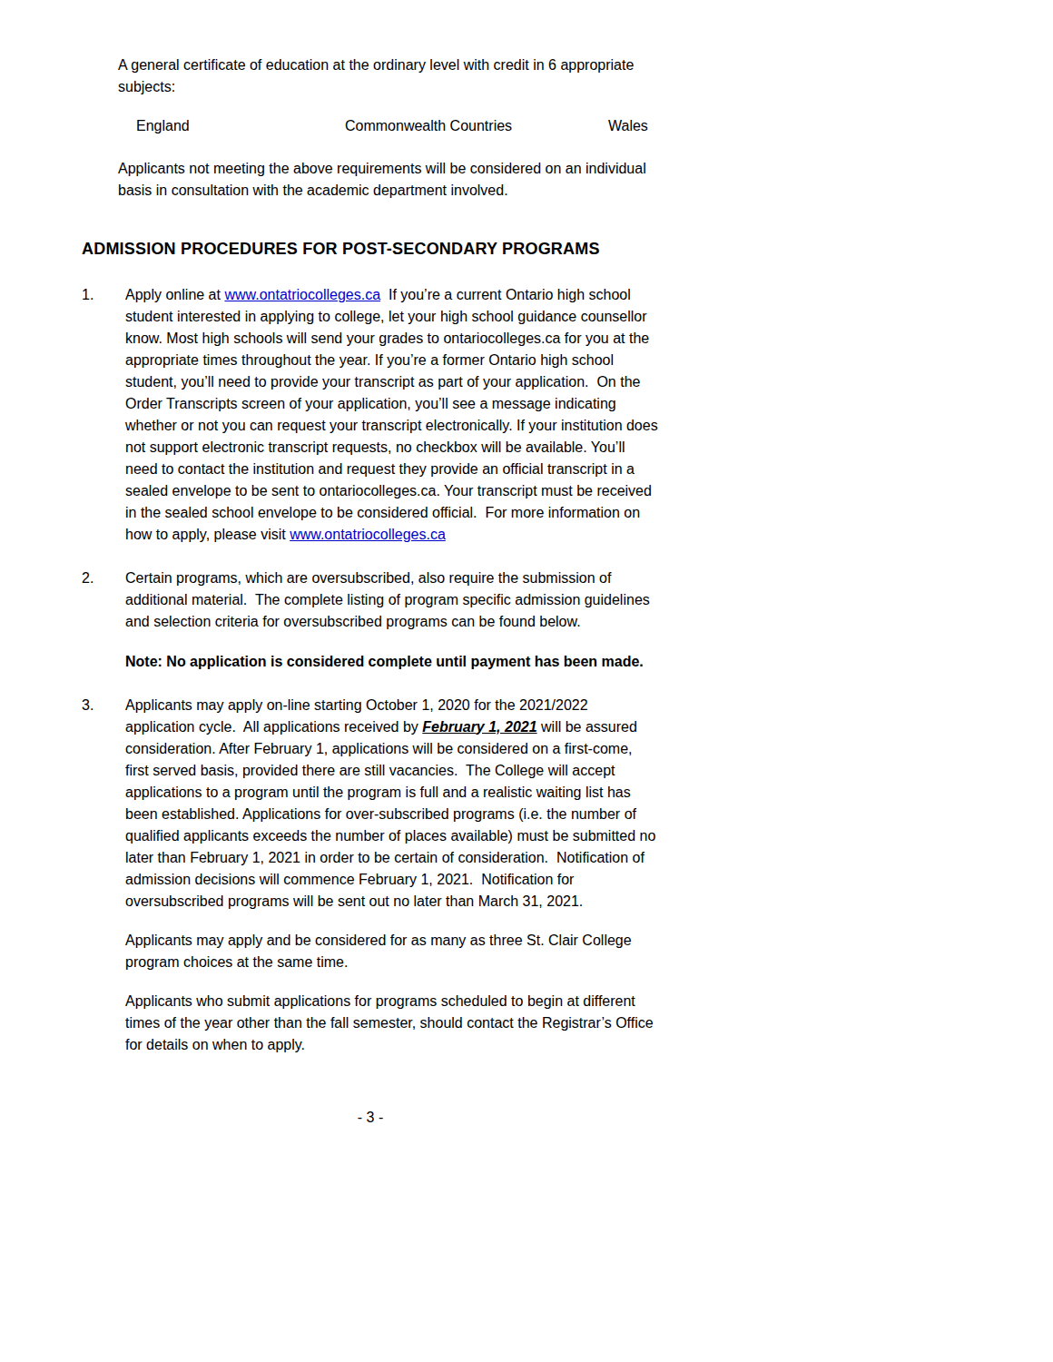A general certificate of education at the ordinary level with credit in 6 appropriate subjects:
England Commonwealth Countries Wales
Applicants not meeting the above requirements will be considered on an individual basis in consultation with the academic department involved.
ADMISSION PROCEDURES FOR POST-SECONDARY PROGRAMS
Apply online at www.ontatriocolleges.ca If you’re a current Ontario high school student interested in applying to college, let your high school guidance counsellor know. Most high schools will send your grades to ontariocolleges.ca for you at the appropriate times throughout the year. If you’re a former Ontario high school student, you’ll need to provide your transcript as part of your application. On the Order Transcripts screen of your application, you’ll see a message indicating whether or not you can request your transcript electronically. If your institution does not support electronic transcript requests, no checkbox will be available. You’ll need to contact the institution and request they provide an official transcript in a sealed envelope to be sent to ontariocolleges.ca. Your transcript must be received in the sealed school envelope to be considered official. For more information on how to apply, please visit www.ontatriocolleges.ca
Certain programs, which are oversubscribed, also require the submission of additional material. The complete listing of program specific admission guidelines and selection criteria for oversubscribed programs can be found below.
Note: No application is considered complete until payment has been made.
Applicants may apply on-line starting October 1, 2020 for the 2021/2022 application cycle. All applications received by February 1, 2021 will be assured consideration. After February 1, applications will be considered on a first-come, first served basis, provided there are still vacancies. The College will accept applications to a program until the program is full and a realistic waiting list has been established. Applications for over-subscribed programs (i.e. the number of qualified applicants exceeds the number of places available) must be submitted no later than February 1, 2021 in order to be certain of consideration. Notification of admission decisions will commence February 1, 2021. Notification for oversubscribed programs will be sent out no later than March 31, 2021.
Applicants may apply and be considered for as many as three St. Clair College program choices at the same time.
Applicants who submit applications for programs scheduled to begin at different times of the year other than the fall semester, should contact the Registrar’s Office for details on when to apply.
- 3 -